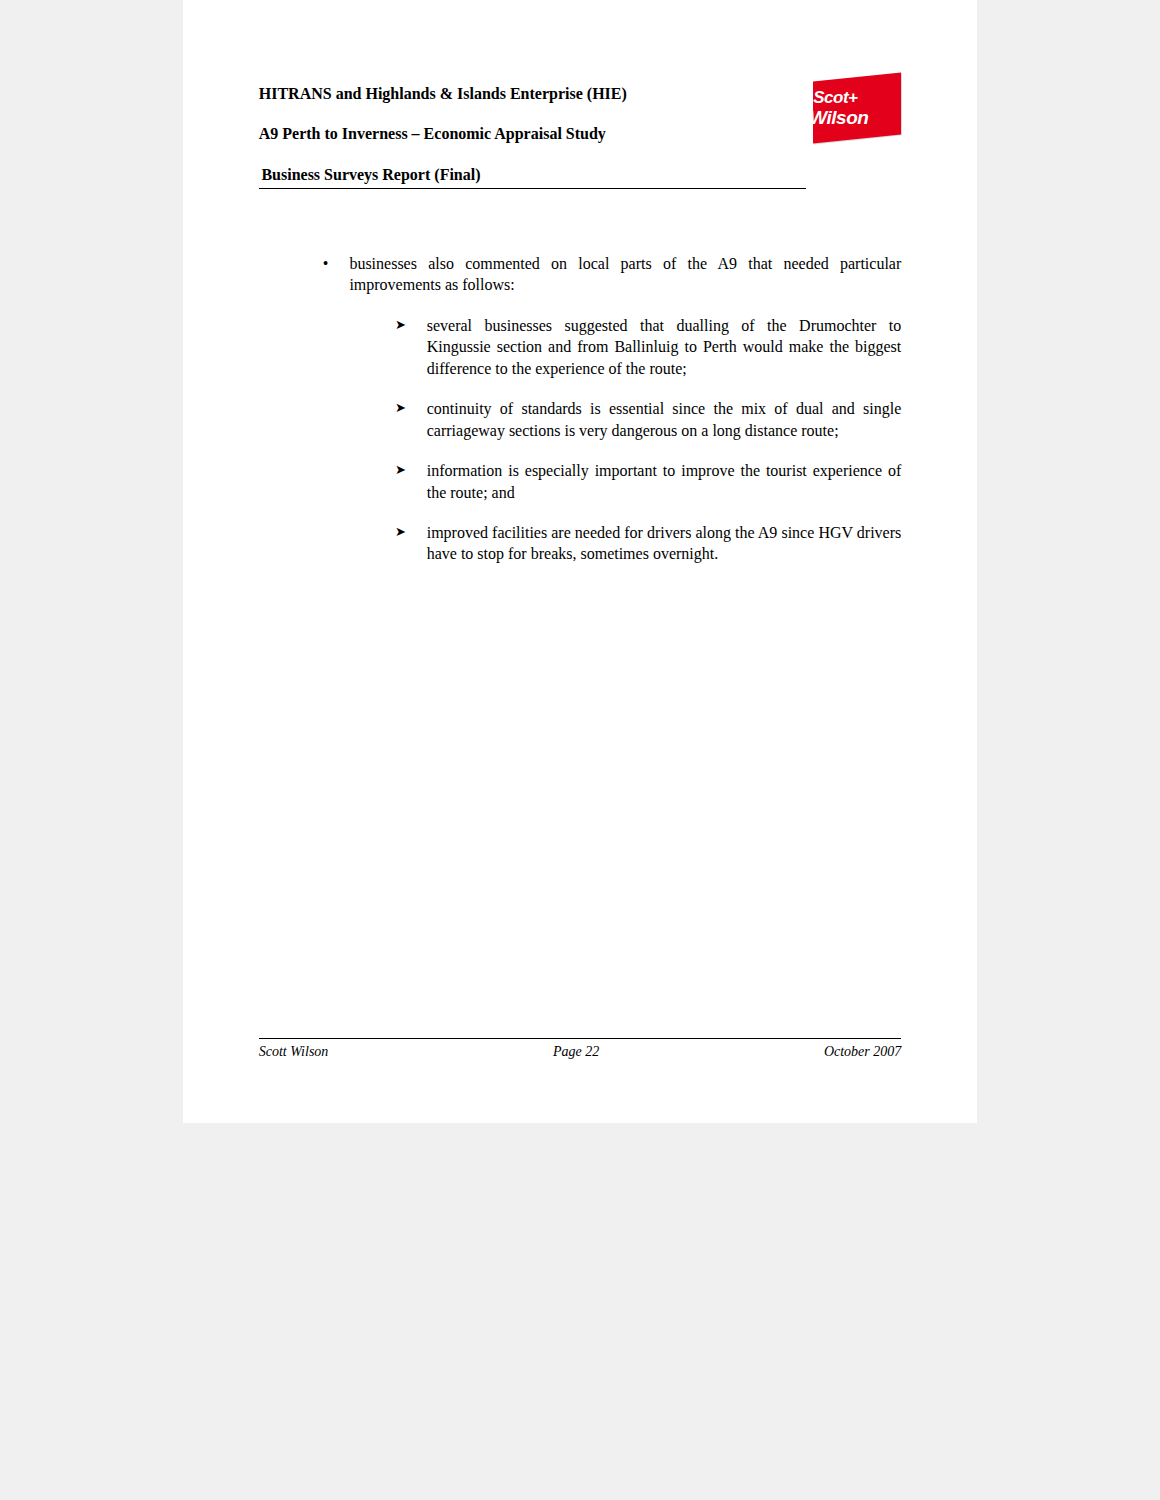Scot+ Wilson
HITRANS and Highlands & Islands Enterprise (HIE)
A9 Perth to Inverness – Economic Appraisal Study
Business Surveys Report (Final)
businesses also commented on local parts of the A9 that needed particular improvements as follows:
several businesses suggested that dualling of the Drumochter to Kingussie section and from Ballinluig to Perth would make the biggest difference to the experience of the route;
continuity of standards is essential since the mix of dual and single carriageway sections is very dangerous on a long distance route;
information is especially important to improve the tourist experience of the route; and
improved facilities are needed for drivers along the A9 since HGV drivers have to stop for breaks, sometimes overnight.
Scott Wilson Page 22 October 2007